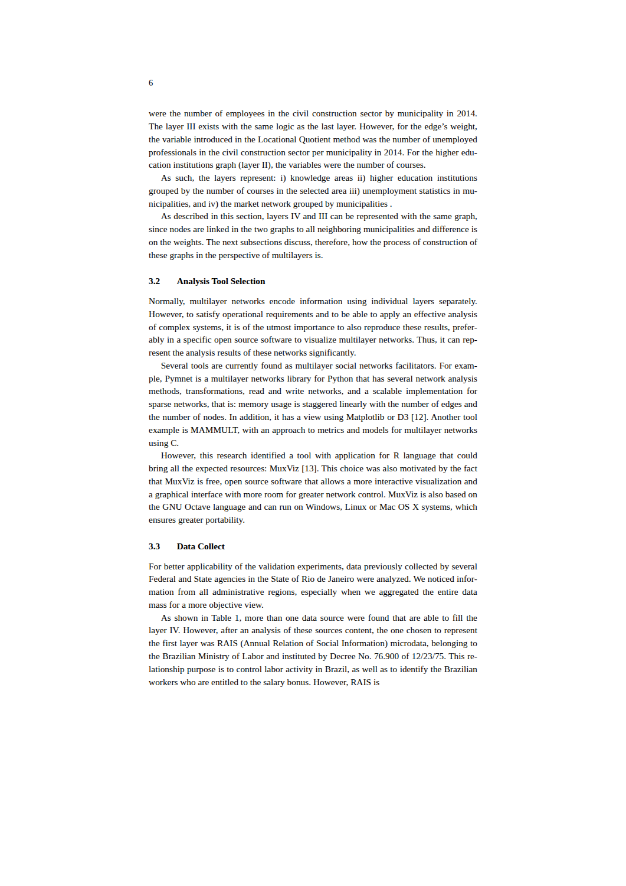6
were the number of employees in the civil construction sector by municipality in 2014. The layer III exists with the same logic as the last layer. However, for the edge’s weight, the variable introduced in the Locational Quotient method was the number of unemployed professionals in the civil construction sector per municipality in 2014. For the higher education institutions graph (layer II), the variables were the number of courses.
As such, the layers represent: i) knowledge areas ii) higher education institutions grouped by the number of courses in the selected area iii) unemployment statistics in municipalities, and iv) the market network grouped by municipalities .
As described in this section, layers IV and III can be represented with the same graph, since nodes are linked in the two graphs to all neighboring municipalities and difference is on the weights. The next subsections discuss, therefore, how the process of construction of these graphs in the perspective of multilayers is.
3.2 Analysis Tool Selection
Normally, multilayer networks encode information using individual layers separately. However, to satisfy operational requirements and to be able to apply an effective analysis of complex systems, it is of the utmost importance to also reproduce these results, preferably in a specific open source software to visualize multilayer networks. Thus, it can represent the analysis results of these networks significantly.
Several tools are currently found as multilayer social networks facilitators. For example, Pymnet is a multilayer networks library for Python that has several network analysis methods, transformations, read and write networks, and a scalable implementation for sparse networks, that is: memory usage is staggered linearly with the number of edges and the number of nodes. In addition, it has a view using Matplotlib or D3 [12]. Another tool example is MAMMULT, with an approach to metrics and models for multilayer networks using C.
However, this research identified a tool with application for R language that could bring all the expected resources: MuxViz [13]. This choice was also motivated by the fact that MuxViz is free, open source software that allows a more interactive visualization and a graphical interface with more room for greater network control. MuxViz is also based on the GNU Octave language and can run on Windows, Linux or Mac OS X systems, which ensures greater portability.
3.3 Data Collect
For better applicability of the validation experiments, data previously collected by several Federal and State agencies in the State of Rio de Janeiro were analyzed. We noticed information from all administrative regions, especially when we aggregated the entire data mass for a more objective view.
As shown in Table 1, more than one data source were found that are able to fill the layer IV. However, after an analysis of these sources content, the one chosen to represent the first layer was RAIS (Annual Relation of Social Information) microdata, belonging to the Brazilian Ministry of Labor and instituted by Decree No. 76.900 of 12/23/75. This relationship purpose is to control labor activity in Brazil, as well as to identify the Brazilian workers who are entitled to the salary bonus. However, RAIS is